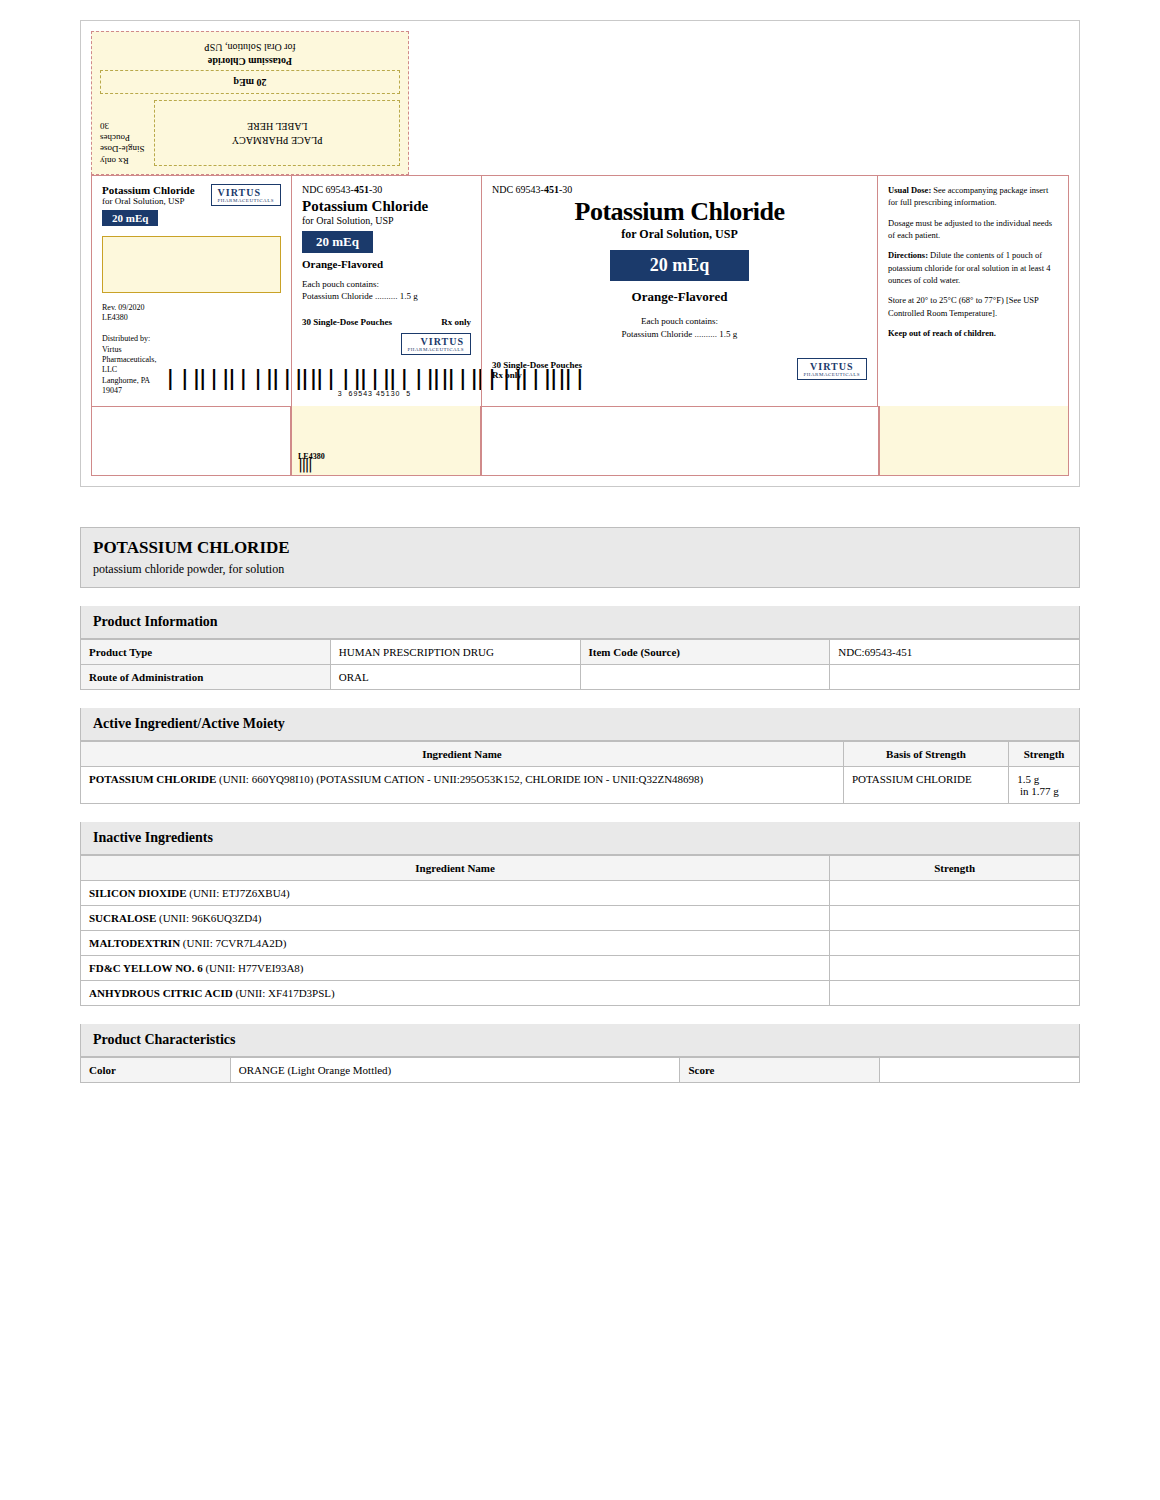PLACE PHARMACY
LABEL HERE
Rx only
Single-Dose
Pouches
30
20 mEq
Potassium Chloride
for Oral Solution, USP
Potassium Chloride
for Oral Solution, USP
20 mEq
VIRTUSPHARMACEUTICALS
Rev. 09/2020
LE4380
Distributed by:
Virtus Pharmaceuticals, LLC
Langhorne, PA 19047
||‖|‖||‖|‖‖||‖|‖||‖‖|‖||‖|‖‖|
3 69543 45130 5
NDC 69543-451-30
Potassium Chloride
for Oral Solution, USP
20 mEq
Orange-Flavored
Each pouch contains:
Potassium Chloride .......... 1.5 g
30 Single-Dose Pouches Rx only
VIRTUSPHARMACEUTICALS
NDC 69543-451-30
Potassium Chloride
for Oral Solution, USP
20 mEq
Orange-Flavored
Each pouch contains:
Potassium Chloride .......... 1.5 g
30 Single-Dose Pouches
Rx only
VIRTUSPHARMACEUTICALS
Usual Dose: See accompanying package insert for full prescribing information.
Dosage must be adjusted to the individual needs of each patient.
Directions: Dilute the contents of 1 pouch of potassium chloride for oral solution in at least 4 ounces of cold water.
Store at 20° to 25°C (68° to 77°F) [See USP Controlled Room Temperature].
Keep out of reach of children.
LE4380 ‖‖
POTASSIUM CHLORIDE
potassium chloride powder, for solution
Product Information
| Product Type | HUMAN PRESCRIPTION DRUG | Item Code (Source) | NDC:69543-451 |
| Route of Administration | ORAL | | |
Active Ingredient/Active Moiety
| Ingredient Name | Basis of Strength | Strength |
| --- | --- | --- |
| POTASSIUM CHLORIDE (UNII: 660YQ98I10) (POTASSIUM CATION - UNII:295O53K152, CHLORIDE ION - UNII:Q32ZN48698) | POTASSIUM CHLORIDE | 1.5 g in 1.77 g |
Inactive Ingredients
| Ingredient Name | Strength |
| --- | --- |
| SILICON DIOXIDE (UNII: ETJ7Z6XBU4) | |
| SUCRALOSE (UNII: 96K6UQ3ZD4) | |
| MALTODEXTRIN (UNII: 7CVR7L4A2D) | |
| FD&C YELLOW NO. 6 (UNII: H77VEI93A8) | |
| ANHYDROUS CITRIC ACID (UNII: XF417D3PSL) | |
Product Characteristics
| Color | ORANGE (Light Orange Mottled) | Score | |